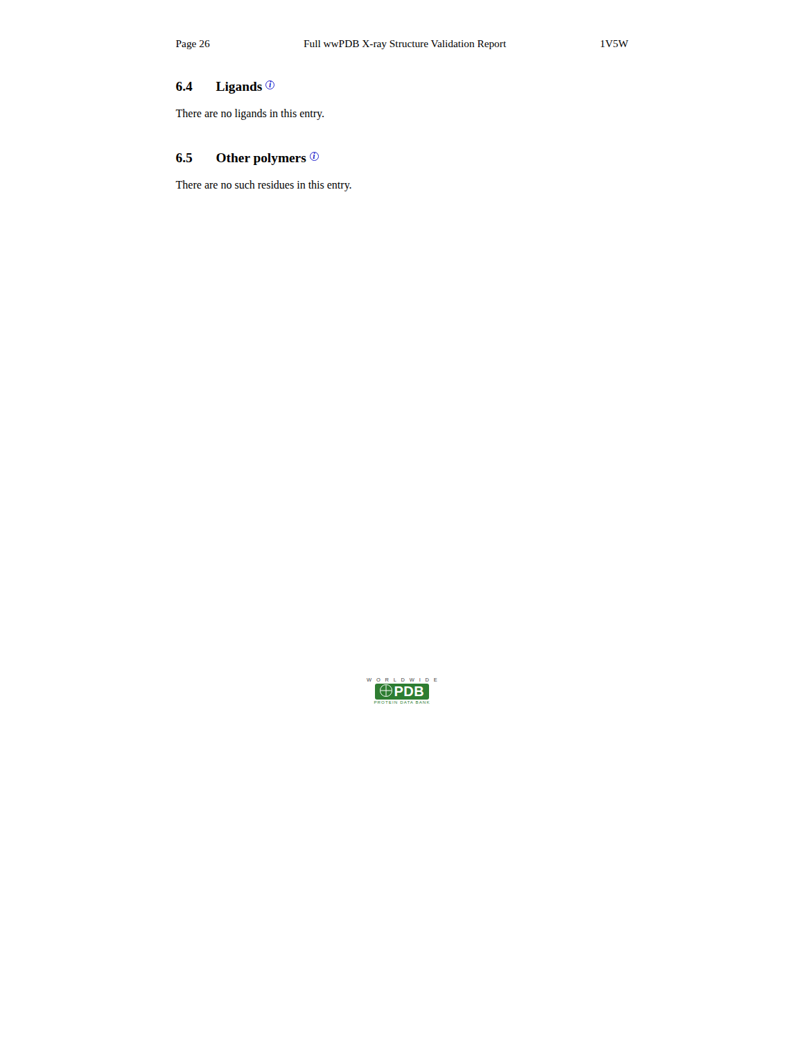Page 26
Full wwPDB X-ray Structure Validation Report
1V5W
6.4 Ligands i
There are no ligands in this entry.
6.5 Other polymers i
There are no such residues in this entry.
W O R L D W I D E
PDB
PROTEIN DATA BANK